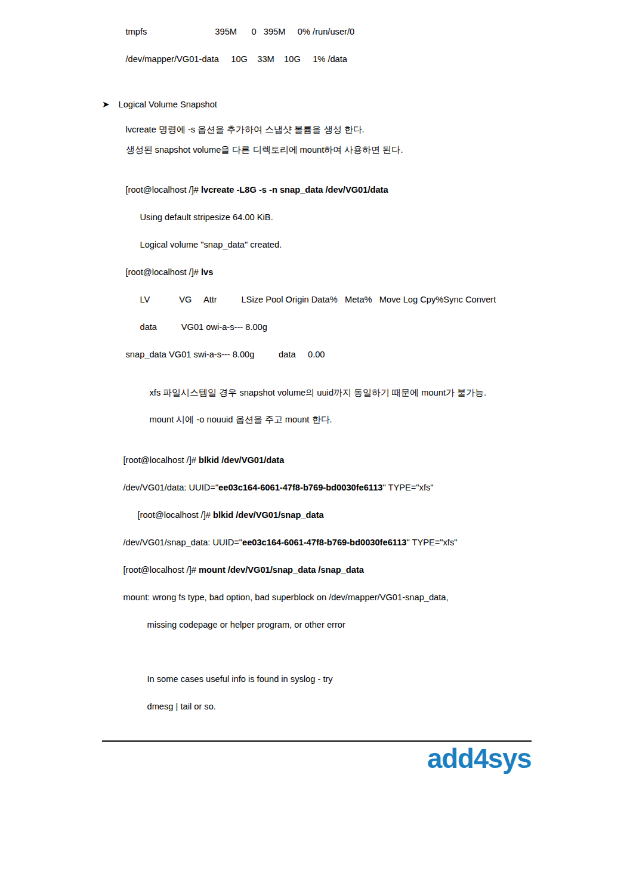tmpfs 395M 0 395M 0% /run/user/0
/dev/mapper/VG01-data 10G 33M 10G 1% /data
➤ Logical Volume Snapshot
lvcreate 명령에 -s 옵션을 추가하여 스냅샷 볼륨을 생성 한다.
생성된 snapshot volume을 다른 디렉토리에 mount하여 사용하면 된다.
[root@localhost /]# lvcreate -L8G -s -n snap_data /dev/VG01/data
Using default stripesize 64.00 KiB.
Logical volume "snap_data" created.
[root@localhost /]# lvs
LV VG Attr LSize Pool Origin Data% Meta% Move Log Cpy%Sync Convert
data VG01 owi-a-s--- 8.00g
snap_data VG01 swi-a-s--- 8.00g data 0.00
xfs 파일시스템일 경우 snapshot volume의 uuid까지 동일하기 때문에 mount가 불가능.
mount 시에 -o nouuid 옵션을 주고 mount 한다.
[root@localhost /]# blkid /dev/VG01/data
/dev/VG01/data: UUID="ee03c164-6061-47f8-b769-bd0030fe6113" TYPE="xfs"
[root@localhost /]# blkid /dev/VG01/snap_data
/dev/VG01/snap_data: UUID="ee03c164-6061-47f8-b769-bd0030fe6113" TYPE="xfs"
[root@localhost /]# mount /dev/VG01/snap_data /snap_data
mount: wrong fs type, bad option, bad superblock on /dev/mapper/VG01-snap_data,
missing codepage or helper program, or other error
In some cases useful info is found in syslog - try
dmesg | tail or so.
add4sys